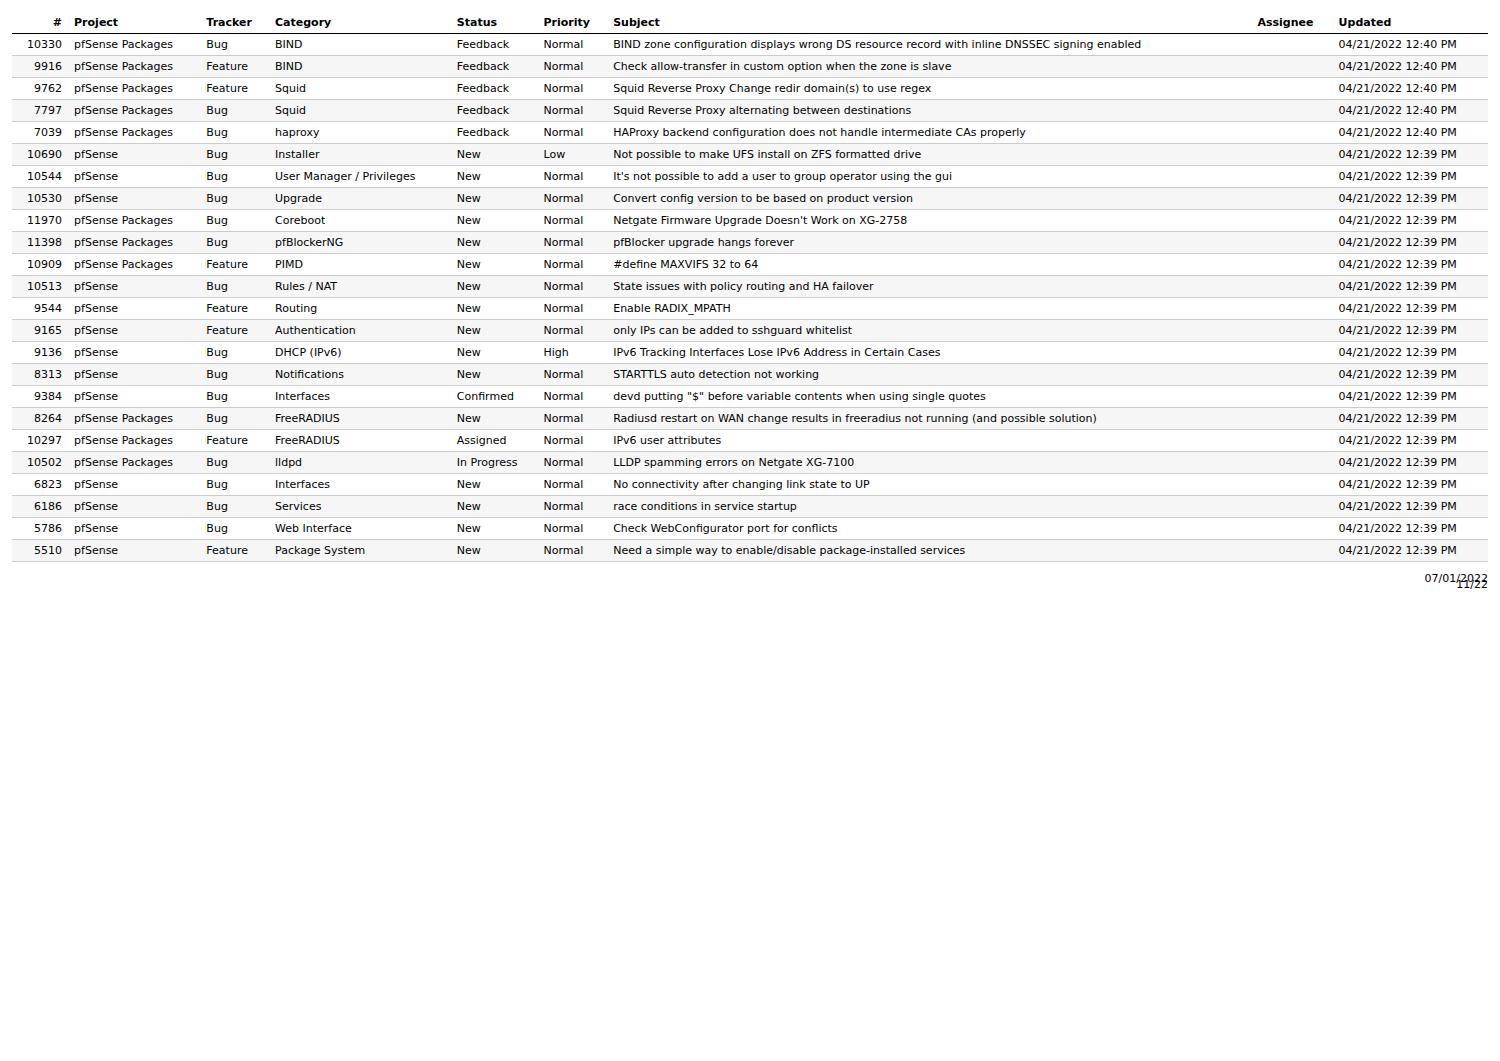| # | Project | Tracker | Category | Status | Priority | Subject | Assignee | Updated |
| --- | --- | --- | --- | --- | --- | --- | --- | --- |
| 10330 | pfSense Packages | Bug | BIND | Feedback | Normal | BIND zone configuration displays wrong DS resource record with inline DNSSEC signing enabled | | 04/21/2022 12:40 PM |
| 9916 | pfSense Packages | Feature | BIND | Feedback | Normal | Check allow-transfer in custom option when the zone is slave | | 04/21/2022 12:40 PM |
| 9762 | pfSense Packages | Feature | Squid | Feedback | Normal | Squid Reverse Proxy Change redir domain(s) to use regex | | 04/21/2022 12:40 PM |
| 7797 | pfSense Packages | Bug | Squid | Feedback | Normal | Squid Reverse Proxy alternating between destinations | | 04/21/2022 12:40 PM |
| 7039 | pfSense Packages | Bug | haproxy | Feedback | Normal | HAProxy backend configuration does not handle intermediate CAs properly | | 04/21/2022 12:40 PM |
| 10690 | pfSense | Bug | Installer | New | Low | Not possible to make UFS install on ZFS formatted drive | | 04/21/2022 12:39 PM |
| 10544 | pfSense | Bug | User Manager / Privileges | New | Normal | It's not possible to add a user to group operator using the gui | | 04/21/2022 12:39 PM |
| 10530 | pfSense | Bug | Upgrade | New | Normal | Convert config version to be based on product version | | 04/21/2022 12:39 PM |
| 11970 | pfSense Packages | Bug | Coreboot | New | Normal | Netgate Firmware Upgrade Doesn't Work on XG-2758 | | 04/21/2022 12:39 PM |
| 11398 | pfSense Packages | Bug | pfBlockerNG | New | Normal | pfBlocker upgrade hangs forever | | 04/21/2022 12:39 PM |
| 10909 | pfSense Packages | Feature | PIMD | New | Normal | #define MAXVIFS 32 to 64 | | 04/21/2022 12:39 PM |
| 10513 | pfSense | Bug | Rules / NAT | New | Normal | State issues with policy routing and HA failover | | 04/21/2022 12:39 PM |
| 9544 | pfSense | Feature | Routing | New | Normal | Enable RADIX_MPATH | | 04/21/2022 12:39 PM |
| 9165 | pfSense | Feature | Authentication | New | Normal | only IPs can be added to sshguard whitelist | | 04/21/2022 12:39 PM |
| 9136 | pfSense | Bug | DHCP (IPv6) | New | High | IPv6 Tracking Interfaces Lose IPv6 Address in Certain Cases | | 04/21/2022 12:39 PM |
| 8313 | pfSense | Bug | Notifications | New | Normal | STARTTLS auto detection not working | | 04/21/2022 12:39 PM |
| 9384 | pfSense | Bug | Interfaces | Confirmed | Normal | devd putting "$" before variable contents when using single quotes | | 04/21/2022 12:39 PM |
| 8264 | pfSense Packages | Bug | FreeRADIUS | New | Normal | Radiusd restart on WAN change results in freeradius not running (and possible solution) | | 04/21/2022 12:39 PM |
| 10297 | pfSense Packages | Feature | FreeRADIUS | Assigned | Normal | IPv6 user attributes | | 04/21/2022 12:39 PM |
| 10502 | pfSense Packages | Bug | lldpd | In Progress | Normal | LLDP spamming errors on Netgate XG-7100 | | 04/21/2022 12:39 PM |
| 6823 | pfSense | Bug | Interfaces | New | Normal | No connectivity after changing link state to UP | | 04/21/2022 12:39 PM |
| 6186 | pfSense | Bug | Services | New | Normal | race conditions in service startup | | 04/21/2022 12:39 PM |
| 5786 | pfSense | Bug | Web Interface | New | Normal | Check WebConfigurator port for conflicts | | 04/21/2022 12:39 PM |
| 5510 | pfSense | Feature | Package System | New | Normal | Need a simple way to enable/disable package-installed services | | 04/21/2022 12:39 PM |
07/01/2022
11/22